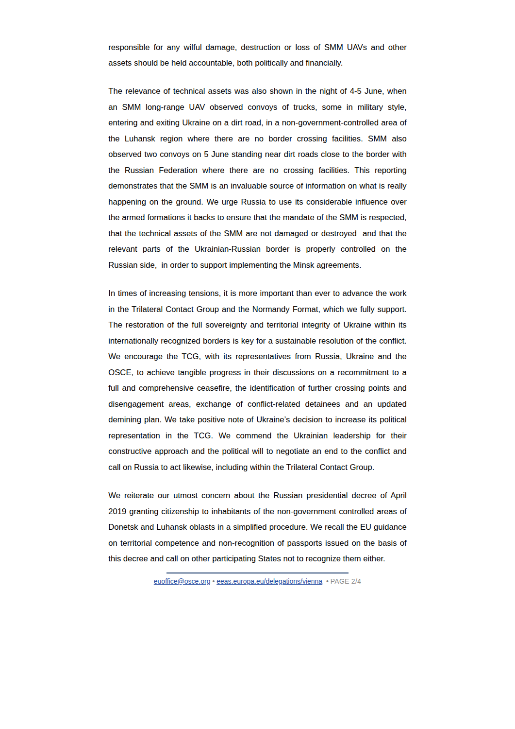responsible for any wilful damage, destruction or loss of SMM UAVs and other assets should be held accountable, both politically and financially.
The relevance of technical assets was also shown in the night of 4-5 June, when an SMM long-range UAV observed convoys of trucks, some in military style, entering and exiting Ukraine on a dirt road, in a non-government-controlled area of the Luhansk region where there are no border crossing facilities. SMM also observed two convoys on 5 June standing near dirt roads close to the border with the Russian Federation where there are no crossing facilities. This reporting demonstrates that the SMM is an invaluable source of information on what is really happening on the ground. We urge Russia to use its considerable influence over the armed formations it backs to ensure that the mandate of the SMM is respected, that the technical assets of the SMM are not damaged or destroyed and that the relevant parts of the Ukrainian-Russian border is properly controlled on the Russian side, in order to support implementing the Minsk agreements.
In times of increasing tensions, it is more important than ever to advance the work in the Trilateral Contact Group and the Normandy Format, which we fully support. The restoration of the full sovereignty and territorial integrity of Ukraine within its internationally recognized borders is key for a sustainable resolution of the conflict. We encourage the TCG, with its representatives from Russia, Ukraine and the OSCE, to achieve tangible progress in their discussions on a recommitment to a full and comprehensive ceasefire, the identification of further crossing points and disengagement areas, exchange of conflict-related detainees and an updated demining plan. We take positive note of Ukraine’s decision to increase its political representation in the TCG. We commend the Ukrainian leadership for their constructive approach and the political will to negotiate an end to the conflict and call on Russia to act likewise, including within the Trilateral Contact Group.
We reiterate our utmost concern about the Russian presidential decree of April 2019 granting citizenship to inhabitants of the non-government controlled areas of Donetsk and Luhansk oblasts in a simplified procedure. We recall the EU guidance on territorial competence and non-recognition of passports issued on the basis of this decree and call on other participating States not to recognize them either.
euoffice@osce.org • eeas.europa.eu/delegations/vienna • PAGE 2/4